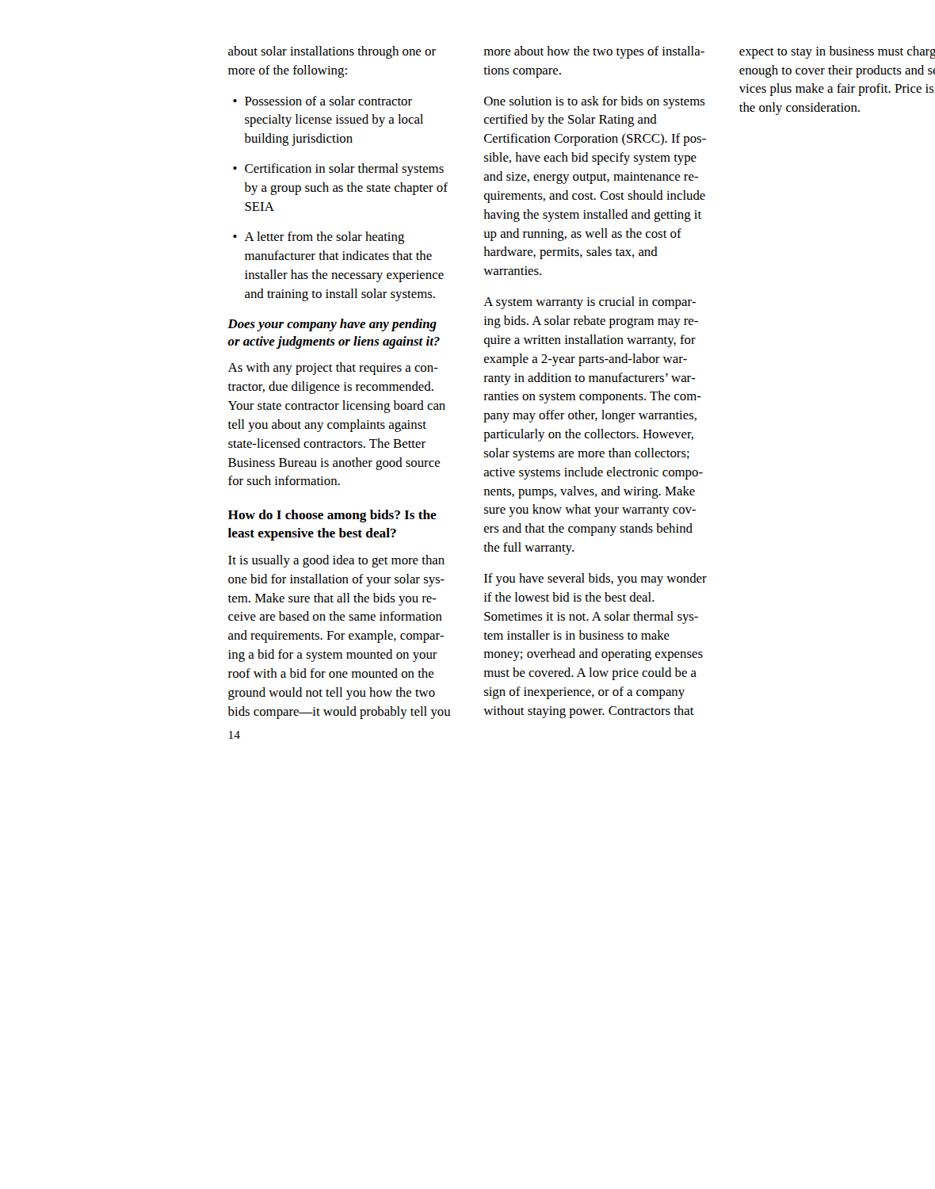about solar installations through one or more of the following:
Possession of a solar contractor specialty license issued by a local building jurisdiction
Certification in solar thermal systems by a group such as the state chapter of SEIA
A letter from the solar heating manufacturer that indicates that the installer has the necessary experience and training to install solar systems.
Does your company have any pending or active judgments or liens against it?
As with any project that requires a contractor, due diligence is recommended. Your state contractor licensing board can tell you about any complaints against state-licensed contractors. The Better Business Bureau is another good source for such information.
How do I choose among bids? Is the least expensive the best deal?
It is usually a good idea to get more than one bid for installation of your solar system. Make sure that all the bids you receive are based on the same information and requirements. For example, comparing a bid for a system mounted on your roof with a bid for one mounted on the ground would not tell you how the two bids compare—it would probably tell you more about how the two types of installations compare.
One solution is to ask for bids on systems certified by the Solar Rating and Certification Corporation (SRCC). If possible, have each bid specify system type and size, energy output, maintenance requirements, and cost. Cost should include having the system installed and getting it up and running, as well as the cost of hardware, permits, sales tax, and warranties.
A system warranty is crucial in comparing bids. A solar rebate program may require a written installation warranty, for example a 2-year parts-and-labor warranty in addition to manufacturers’ warranties on system components. The company may offer other, longer warranties, particularly on the collectors. However, solar systems are more than collectors; active systems include electronic components, pumps, valves, and wiring. Make sure you know what your warranty covers and that the company stands behind the full warranty.
If you have several bids, you may wonder if the lowest bid is the best deal. Sometimes it is not. A solar thermal system installer is in business to make money; overhead and operating expenses must be covered. A low price could be a sign of inexperience, or of a company without staying power. Contractors that expect to stay in business must charge enough to cover their products and services plus make a fair profit. Price is not the only consideration.
14